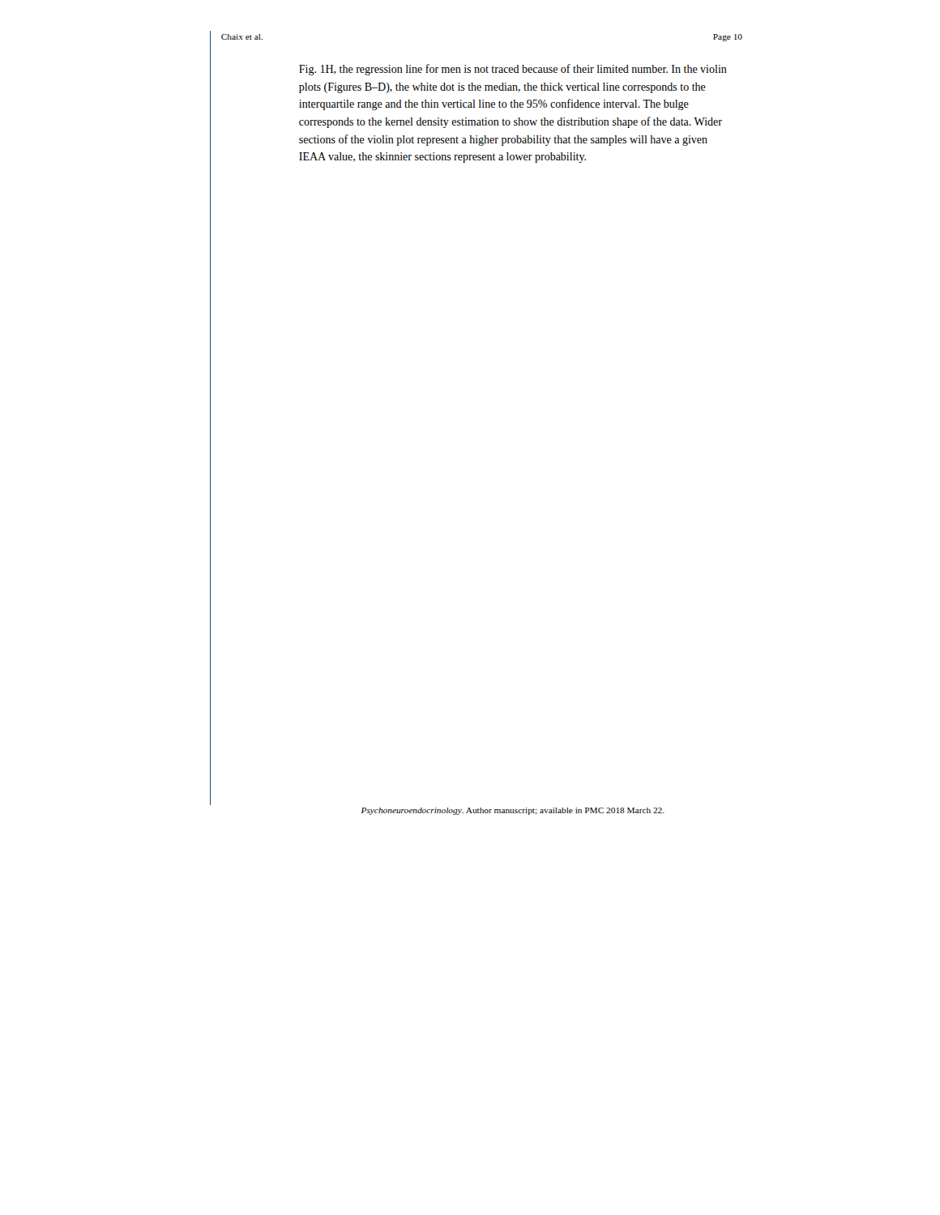Chaix et al. Page 10
Author Manuscript
Author Manuscript
Author Manuscript
Author Manuscript
Fig. 1H, the regression line for men is not traced because of their limited number. In the violin plots (Figures B–D), the white dot is the median, the thick vertical line corresponds to the interquartile range and the thin vertical line to the 95% confidence interval. The bulge corresponds to the kernel density estimation to show the distribution shape of the data. Wider sections of the violin plot represent a higher probability that the samples will have a given IEAA value, the skinnier sections represent a lower probability.
Psychoneuroendocrinology. Author manuscript; available in PMC 2018 March 22.